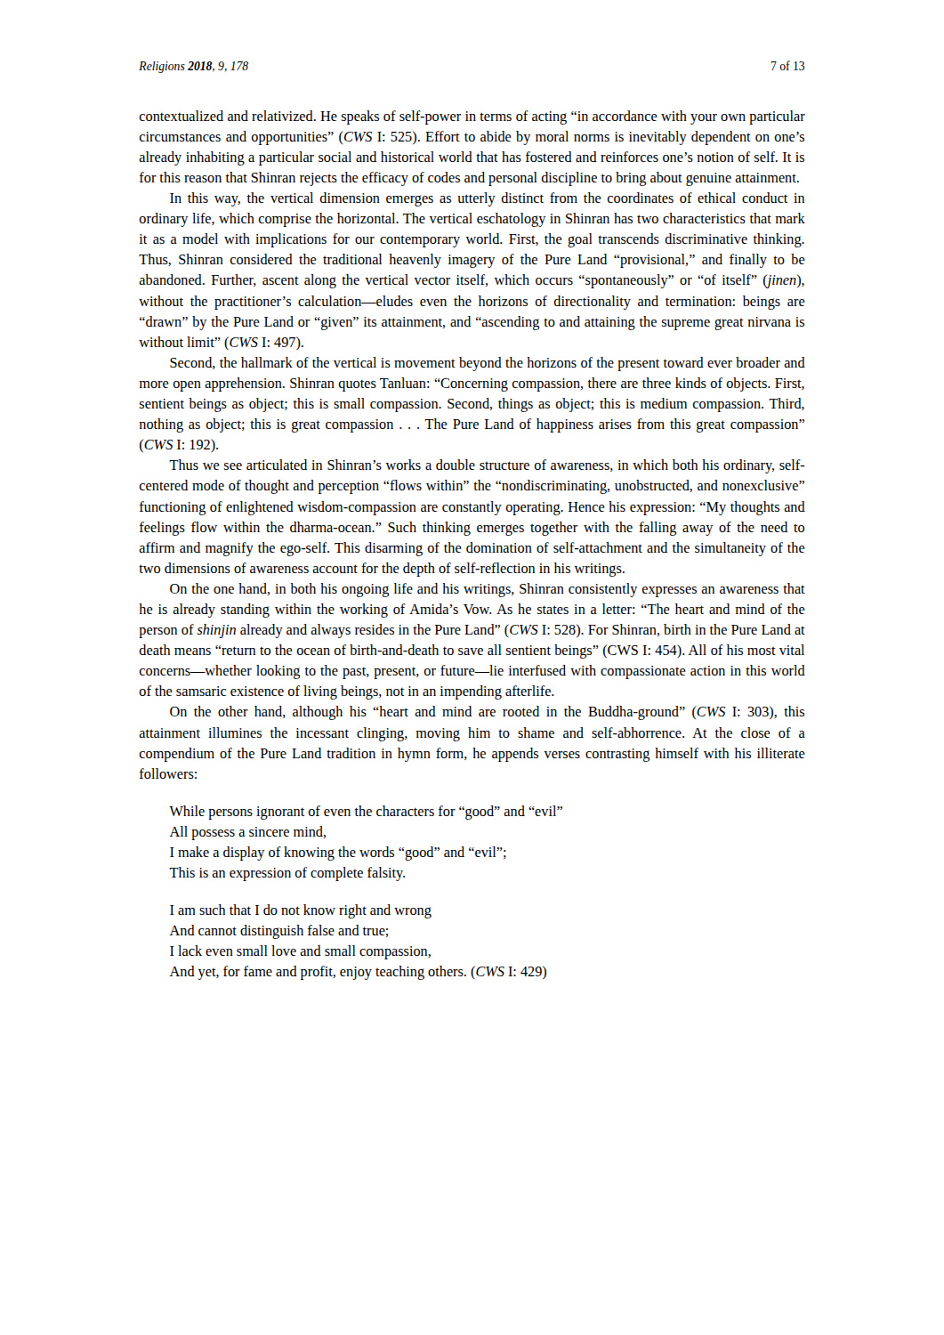Religions 2018, 9, 178 7 of 13
contextualized and relativized. He speaks of self-power in terms of acting “in accordance with your own particular circumstances and opportunities” (CWS I: 525). Effort to abide by moral norms is inevitably dependent on one’s already inhabiting a particular social and historical world that has fostered and reinforces one’s notion of self. It is for this reason that Shinran rejects the efficacy of codes and personal discipline to bring about genuine attainment.
In this way, the vertical dimension emerges as utterly distinct from the coordinates of ethical conduct in ordinary life, which comprise the horizontal. The vertical eschatology in Shinran has two characteristics that mark it as a model with implications for our contemporary world. First, the goal transcends discriminative thinking. Thus, Shinran considered the traditional heavenly imagery of the Pure Land “provisional,” and finally to be abandoned. Further, ascent along the vertical vector itself, which occurs “spontaneously” or “of itself” (jinen), without the practitioner’s calculation—eludes even the horizons of directionality and termination: beings are “drawn” by the Pure Land or “given” its attainment, and “ascending to and attaining the supreme great nirvana is without limit” (CWS I: 497).
Second, the hallmark of the vertical is movement beyond the horizons of the present toward ever broader and more open apprehension. Shinran quotes Tanluan: “Concerning compassion, there are three kinds of objects. First, sentient beings as object; this is small compassion. Second, things as object; this is medium compassion. Third, nothing as object; this is great compassion . . . The Pure Land of happiness arises from this great compassion” (CWS I: 192).
Thus we see articulated in Shinran’s works a double structure of awareness, in which both his ordinary, self-centered mode of thought and perception “flows within” the “nondiscriminating, unobstructed, and nonexclusive” functioning of enlightened wisdom-compassion are constantly operating. Hence his expression: “My thoughts and feelings flow within the dharma-ocean.” Such thinking emerges together with the falling away of the need to affirm and magnify the ego-self. This disarming of the domination of self-attachment and the simultaneity of the two dimensions of awareness account for the depth of self-reflection in his writings.
On the one hand, in both his ongoing life and his writings, Shinran consistently expresses an awareness that he is already standing within the working of Amida’s Vow. As he states in a letter: “The heart and mind of the person of shinjin already and always resides in the Pure Land” (CWS I: 528). For Shinran, birth in the Pure Land at death means “return to the ocean of birth-and-death to save all sentient beings” (CWS I: 454). All of his most vital concerns—whether looking to the past, present, or future—lie interfused with compassionate action in this world of the samsaric existence of living beings, not in an impending afterlife.
On the other hand, although his “heart and mind are rooted in the Buddha-ground” (CWS I: 303), this attainment illumines the incessant clinging, moving him to shame and self-abhorrence. At the close of a compendium of the Pure Land tradition in hymn form, he appends verses contrasting himself with his illiterate followers:
While persons ignorant of even the characters for “good” and “evil”
All possess a sincere mind,
I make a display of knowing the words “good” and “evil”;
This is an expression of complete falsity.
I am such that I do not know right and wrong
And cannot distinguish false and true;
I lack even small love and small compassion,
And yet, for fame and profit, enjoy teaching others. (CWS I: 429)